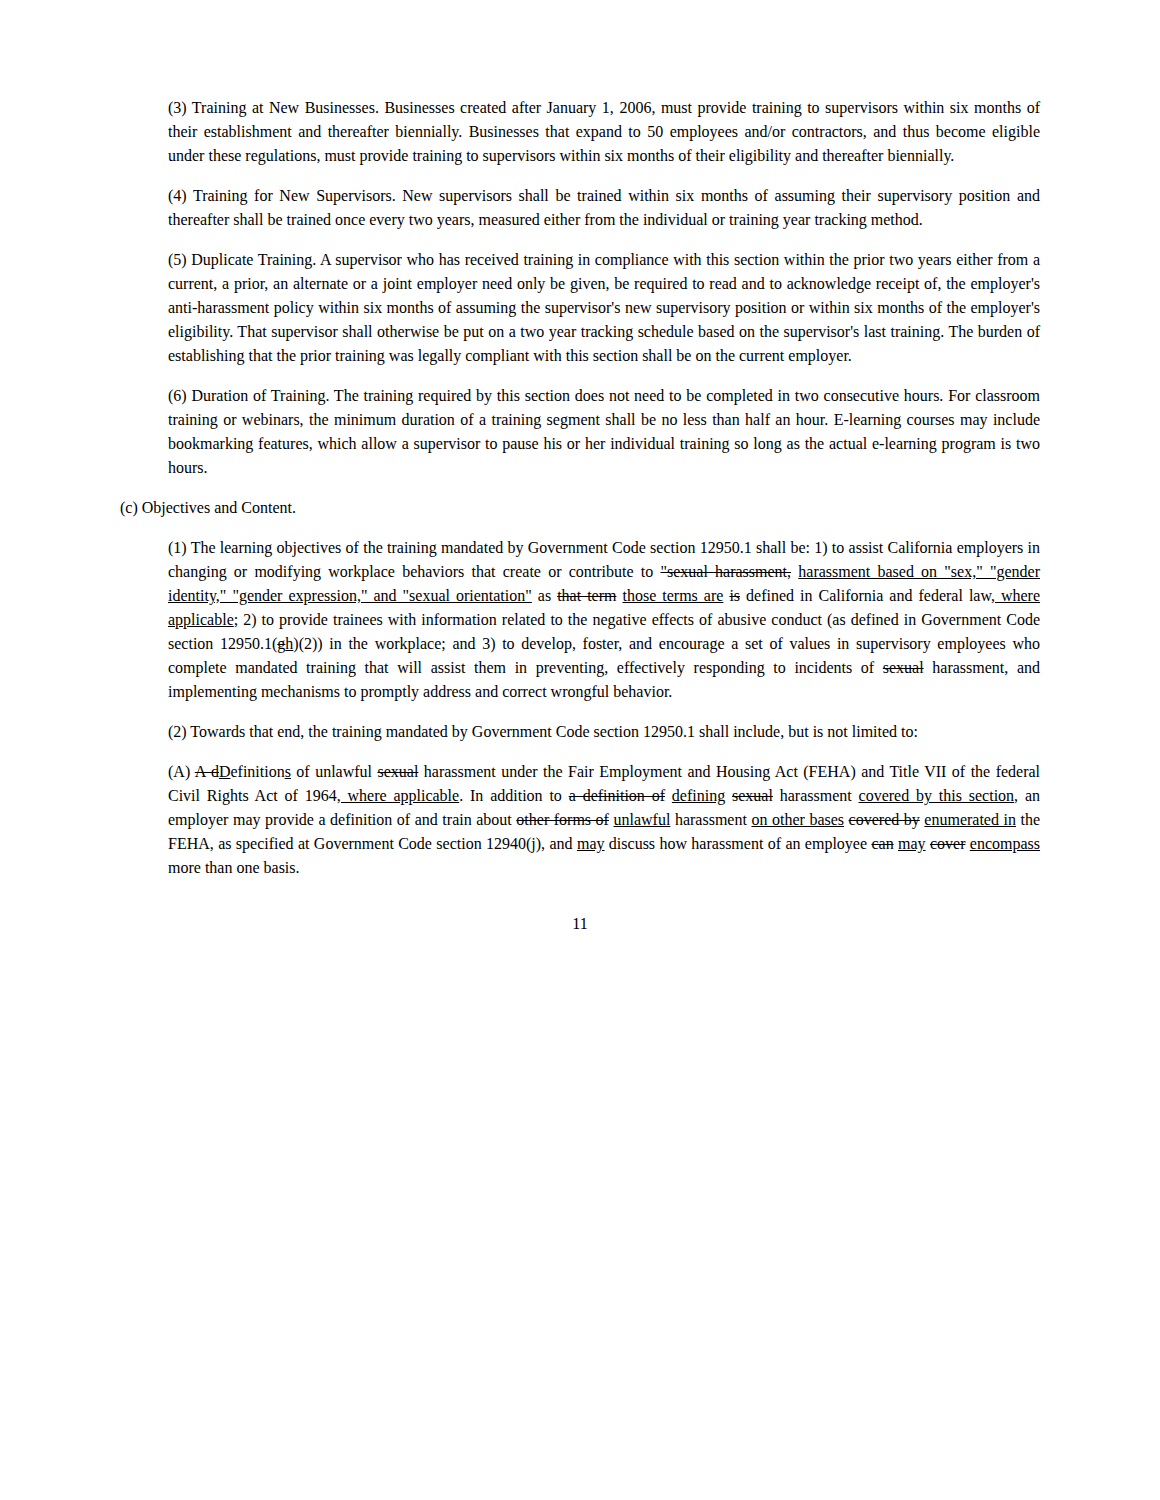(3) Training at New Businesses. Businesses created after January 1, 2006, must provide training to supervisors within six months of their establishment and thereafter biennially. Businesses that expand to 50 employees and/or contractors, and thus become eligible under these regulations, must provide training to supervisors within six months of their eligibility and thereafter biennially.
(4) Training for New Supervisors. New supervisors shall be trained within six months of assuming their supervisory position and thereafter shall be trained once every two years, measured either from the individual or training year tracking method.
(5) Duplicate Training. A supervisor who has received training in compliance with this section within the prior two years either from a current, a prior, an alternate or a joint employer need only be given, be required to read and to acknowledge receipt of, the employer's anti-harassment policy within six months of assuming the supervisor's new supervisory position or within six months of the employer's eligibility. That supervisor shall otherwise be put on a two year tracking schedule based on the supervisor's last training. The burden of establishing that the prior training was legally compliant with this section shall be on the current employer.
(6) Duration of Training. The training required by this section does not need to be completed in two consecutive hours. For classroom training or webinars, the minimum duration of a training segment shall be no less than half an hour. E-learning courses may include bookmarking features, which allow a supervisor to pause his or her individual training so long as the actual e-learning program is two hours.
(c) Objectives and Content.
(1) The learning objectives of the training mandated by Government Code section 12950.1 shall be: 1) to assist California employers in changing or modifying workplace behaviors that create or contribute to "sexual harassment, harassment based on "sex," "gender identity," "gender expression," and "sexual orientation" as that term those terms are is defined in California and federal law, where applicable; 2) to provide trainees with information related to the negative effects of abusive conduct (as defined in Government Code section 12950.1(gh)(2)) in the workplace; and 3) to develop, foster, and encourage a set of values in supervisory employees who complete mandated training that will assist them in preventing, effectively responding to incidents of sexual harassment, and implementing mechanisms to promptly address and correct wrongful behavior.
(2) Towards that end, the training mandated by Government Code section 12950.1 shall include, but is not limited to:
(A) A dDefinitions of unlawful sexual harassment under the Fair Employment and Housing Act (FEHA) and Title VII of the federal Civil Rights Act of 1964, where applicable. In addition to a definition of defining sexual harassment covered by this section, an employer may provide a definition of and train about other forms of unlawful harassment on other bases covered by enumerated in the FEHA, as specified at Government Code section 12940(j), and may discuss how harassment of an employee can may cover encompass more than one basis.
11